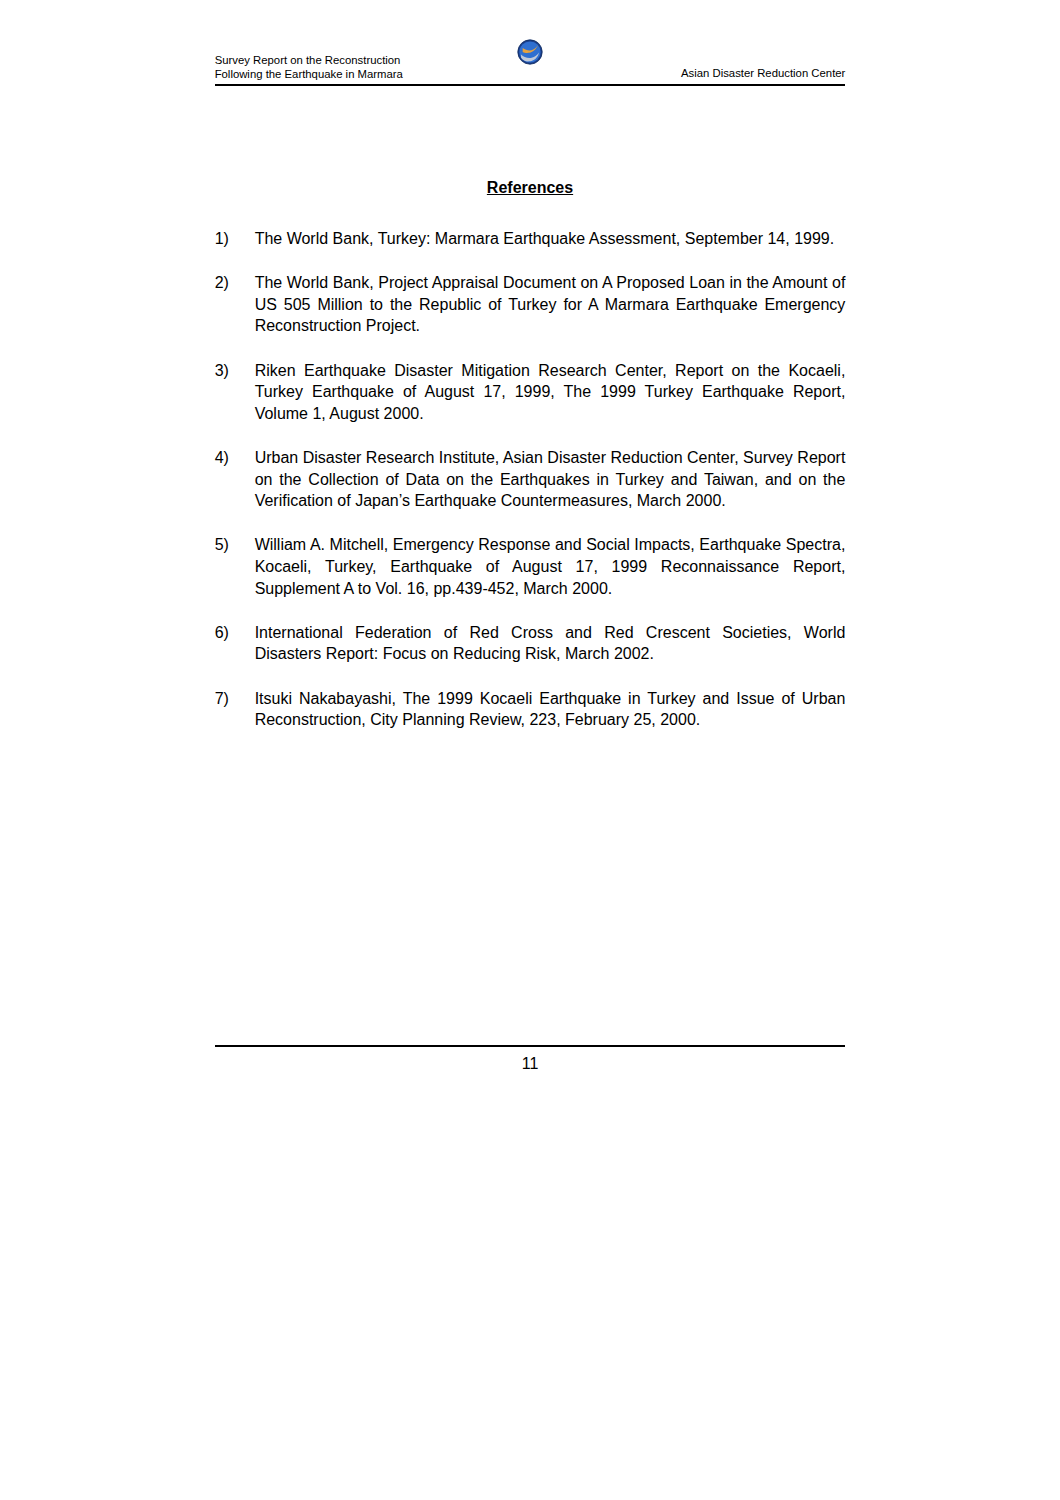Survey Report on the Reconstruction
Following the Earthquake in Marmara
Asian Disaster Reduction Center
References
1) The World Bank, Turkey: Marmara Earthquake Assessment, September 14, 1999.
2) The World Bank, Project Appraisal Document on A Proposed Loan in the Amount of US 505 Million to the Republic of Turkey for A Marmara Earthquake Emergency Reconstruction Project.
3) Riken Earthquake Disaster Mitigation Research Center, Report on the Kocaeli, Turkey Earthquake of August 17, 1999, The 1999 Turkey Earthquake Report, Volume 1, August 2000.
4) Urban Disaster Research Institute, Asian Disaster Reduction Center, Survey Report on the Collection of Data on the Earthquakes in Turkey and Taiwan, and on the Verification of Japan’s Earthquake Countermeasures, March 2000.
5) William A. Mitchell, Emergency Response and Social Impacts, Earthquake Spectra, Kocaeli, Turkey, Earthquake of August 17, 1999 Reconnaissance Report, Supplement A to Vol. 16, pp.439-452, March 2000.
6) International Federation of Red Cross and Red Crescent Societies, World Disasters Report: Focus on Reducing Risk, March 2002.
7) Itsuki Nakabayashi, The 1999 Kocaeli Earthquake in Turkey and Issue of Urban Reconstruction, City Planning Review, 223, February 25, 2000.
11